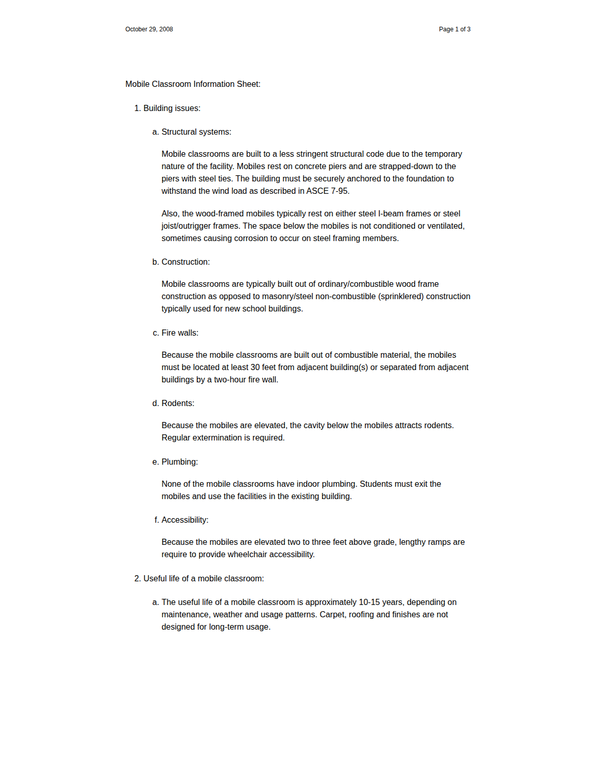October 29, 2008 Page 1 of 3
Mobile Classroom Information Sheet:
Building issues:
Structural systems:
Mobile classrooms are built to a less stringent structural code due to the temporary nature of the facility. Mobiles rest on concrete piers and are strapped-down to the piers with steel ties. The building must be securely anchored to the foundation to withstand the wind load as described in ASCE 7-95.
Also, the wood-framed mobiles typically rest on either steel I-beam frames or steel joist/outrigger frames. The space below the mobiles is not conditioned or ventilated, sometimes causing corrosion to occur on steel framing members.
Construction:
Mobile classrooms are typically built out of ordinary/combustible wood frame construction as opposed to masonry/steel non-combustible (sprinklered) construction typically used for new school buildings.
Fire walls:
Because the mobile classrooms are built out of combustible material, the mobiles must be located at least 30 feet from adjacent building(s) or separated from adjacent buildings by a two-hour fire wall.
Rodents:
Because the mobiles are elevated, the cavity below the mobiles attracts rodents. Regular extermination is required.
Plumbing:
None of the mobile classrooms have indoor plumbing. Students must exit the mobiles and use the facilities in the existing building.
Accessibility:
Because the mobiles are elevated two to three feet above grade, lengthy ramps are require to provide wheelchair accessibility.
Useful life of a mobile classroom:
The useful life of a mobile classroom is approximately 10-15 years, depending on maintenance, weather and usage patterns. Carpet, roofing and finishes are not designed for long-term usage.